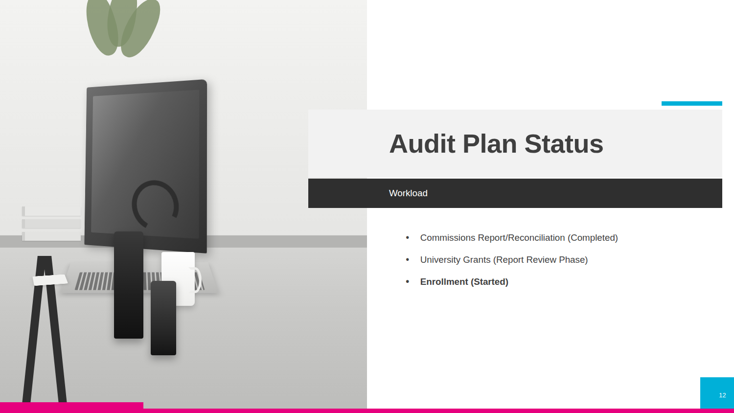Audit Plan Status
Workload
Commissions Report/Reconciliation (Completed)
University Grants (Report Review Phase)
Enrollment (Started)
12